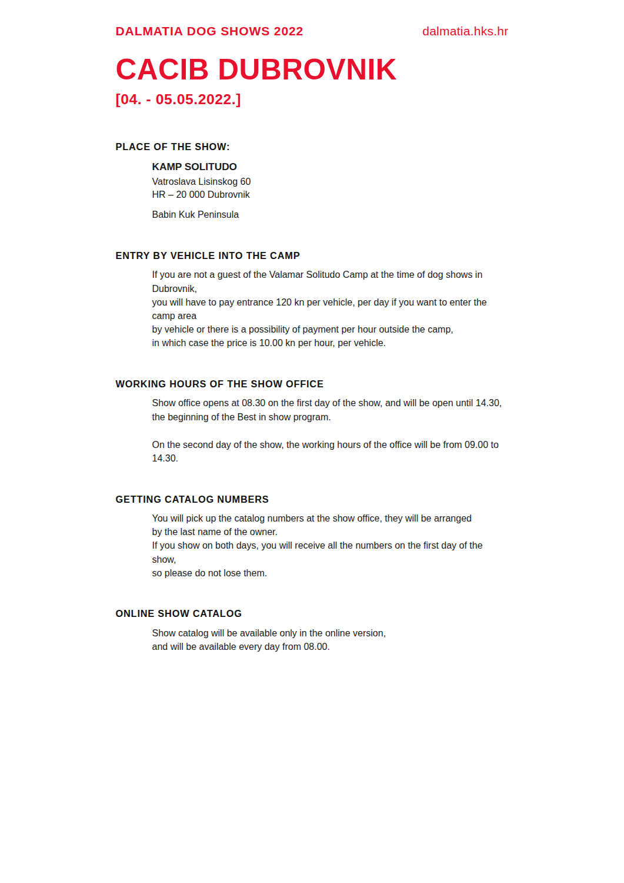Dalmatia Dog Shows 2022
dalmatia.hks.hr
CACIB Dubrovnik
[04. - 05.05.2022.]
Place of the show:
KAMP SOLITUDO
Vatroslava Lisinskog 60
HR – 20 000 Dubrovnik
Babin Kuk Peninsula
Entry by vehicle into the camp
If you are not a guest of the Valamar Solitudo Camp at the time of dog shows in Dubrovnik,
you will have to pay entrance 120 kn per vehicle, per day if you want to enter the camp area
by vehicle or there is a possibility of payment per hour outside the camp,
in which case the price is 10.00 kn per hour, per vehicle.
Working hours of the show office
Show office opens at 08.30 on the first day of the show, and will be open until 14.30,
the beginning of the Best in show program.
On the second day of the show, the working hours of the office will be from 09.00 to 14.30.
Getting catalog numbers
You will pick up the catalog numbers at the show office, they will be arranged
by the last name of the owner.
If you show on both days, you will receive all the numbers on the first day of the show,
so please do not lose them.
Online show catalog
Show catalog will be available only in the online version,
and will be available every day from 08.00.